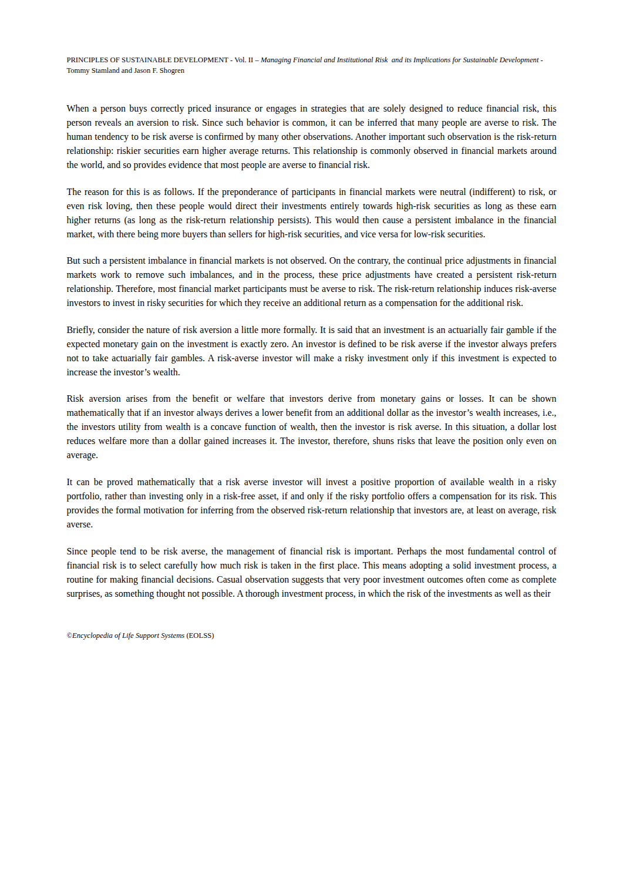PRINCIPLES OF SUSTAINABLE DEVELOPMENT - Vol. II – Managing Financial and Institutional Risk and its Implications for Sustainable Development - Tommy Stamland and Jason F. Shogren
When a person buys correctly priced insurance or engages in strategies that are solely designed to reduce financial risk, this person reveals an aversion to risk. Since such behavior is common, it can be inferred that many people are averse to risk. The human tendency to be risk averse is confirmed by many other observations. Another important such observation is the risk-return relationship: riskier securities earn higher average returns. This relationship is commonly observed in financial markets around the world, and so provides evidence that most people are averse to financial risk.
The reason for this is as follows. If the preponderance of participants in financial markets were neutral (indifferent) to risk, or even risk loving, then these people would direct their investments entirely towards high-risk securities as long as these earn higher returns (as long as the risk-return relationship persists). This would then cause a persistent imbalance in the financial market, with there being more buyers than sellers for high-risk securities, and vice versa for low-risk securities.
But such a persistent imbalance in financial markets is not observed. On the contrary, the continual price adjustments in financial markets work to remove such imbalances, and in the process, these price adjustments have created a persistent risk-return relationship. Therefore, most financial market participants must be averse to risk. The risk-return relationship induces risk-averse investors to invest in risky securities for which they receive an additional return as a compensation for the additional risk.
Briefly, consider the nature of risk aversion a little more formally. It is said that an investment is an actuarially fair gamble if the expected monetary gain on the investment is exactly zero. An investor is defined to be risk averse if the investor always prefers not to take actuarially fair gambles. A risk-averse investor will make a risky investment only if this investment is expected to increase the investor’s wealth.
Risk aversion arises from the benefit or welfare that investors derive from monetary gains or losses. It can be shown mathematically that if an investor always derives a lower benefit from an additional dollar as the investor’s wealth increases, i.e., the investors utility from wealth is a concave function of wealth, then the investor is risk averse. In this situation, a dollar lost reduces welfare more than a dollar gained increases it. The investor, therefore, shuns risks that leave the position only even on average.
It can be proved mathematically that a risk averse investor will invest a positive proportion of available wealth in a risky portfolio, rather than investing only in a risk-free asset, if and only if the risky portfolio offers a compensation for its risk. This provides the formal motivation for inferring from the observed risk-return relationship that investors are, at least on average, risk averse.
Since people tend to be risk averse, the management of financial risk is important. Perhaps the most fundamental control of financial risk is to select carefully how much risk is taken in the first place. This means adopting a solid investment process, a routine for making financial decisions. Casual observation suggests that very poor investment outcomes often come as complete surprises, as something thought not possible. A thorough investment process, in which the risk of the investments as well as their
©Encyclopedia of Life Support Systems (EOLSS)